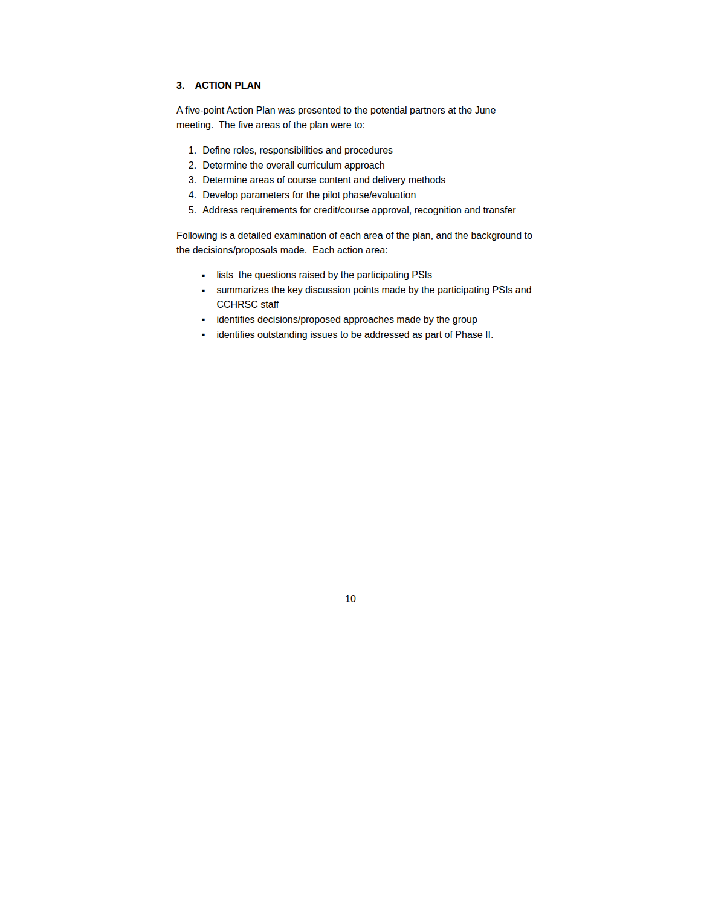3. ACTION PLAN
A five-point Action Plan was presented to the potential partners at the June meeting. The five areas of the plan were to:
Define roles, responsibilities and procedures
Determine the overall curriculum approach
Determine areas of course content and delivery methods
Develop parameters for the pilot phase/evaluation
Address requirements for credit/course approval, recognition and transfer
Following is a detailed examination of each area of the plan, and the background to the decisions/proposals made. Each action area:
lists the questions raised by the participating PSIs
summarizes the key discussion points made by the participating PSIs and CCHRSC staff
identifies decisions/proposed approaches made by the group
identifies outstanding issues to be addressed as part of Phase II.
10